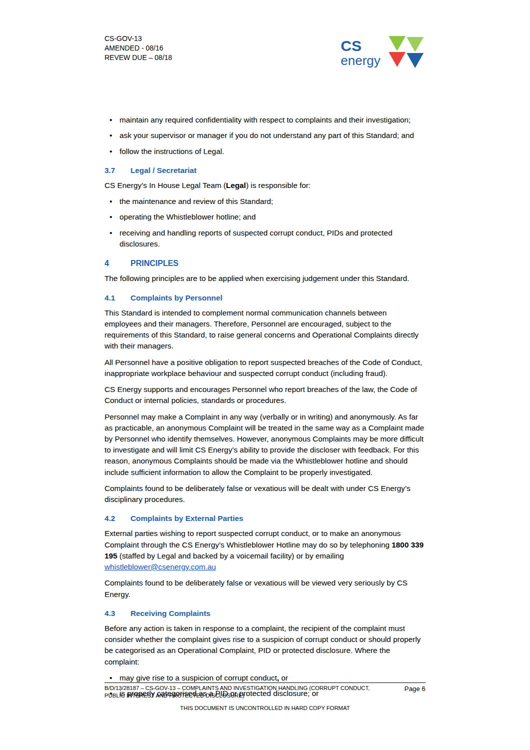CS-GOV-13 AMENDED - 08/16 REVEW DUE – 08/18
CS energy
maintain any required confidentiality with respect to complaints and their investigation;
ask your supervisor or manager if you do not understand any part of this Standard; and
follow the instructions of Legal.
3.7 Legal / Secretariat
CS Energy’s In House Legal Team (Legal) is responsible for:
the maintenance and review of this Standard;
operating the Whistleblower hotline; and
receiving and handling reports of suspected corrupt conduct, PIDs and protected disclosures.
4 PRINCIPLES
The following principles are to be applied when exercising judgement under this Standard.
4.1 Complaints by Personnel
This Standard is intended to complement normal communication channels between employees and their managers. Therefore, Personnel are encouraged, subject to the requirements of this Standard, to raise general concerns and Operational Complaints directly with their managers.
All Personnel have a positive obligation to report suspected breaches of the Code of Conduct, inappropriate workplace behaviour and suspected corrupt conduct (including fraud).
CS Energy supports and encourages Personnel who report breaches of the law, the Code of Conduct or internal policies, standards or procedures.
Personnel may make a Complaint in any way (verbally or in writing) and anonymously. As far as practicable, an anonymous Complaint will be treated in the same way as a Complaint made by Personnel who identify themselves. However, anonymous Complaints may be more difficult to investigate and will limit CS Energy’s ability to provide the discloser with feedback. For this reason, anonymous Complaints should be made via the Whistleblower hotline and should include sufficient information to allow the Complaint to be properly investigated.
Complaints found to be deliberately false or vexatious will be dealt with under CS Energy’s disciplinary procedures.
4.2 Complaints by External Parties
External parties wishing to report suspected corrupt conduct, or to make an anonymous Complaint through the CS Energy’s Whistleblower Hotline may do so by telephoning 1800 339 195 (staffed by Legal and backed by a voicemail facility) or by emailing whistleblower@csenergy.com.au
Complaints found to be deliberately false or vexatious will be viewed very seriously by CS Energy.
4.3 Receiving Complaints
Before any action is taken in response to a complaint, the recipient of the complaint must consider whether the complaint gives rise to a suspicion of corrupt conduct or should properly be categorised as an Operational Complaint, PID or protected disclosure. Where the complaint:
may give rise to a suspicion of corrupt conduct, or
is properly categorised as a PID or protected disclosure; or
B/D/13/28187 – CS-GOV-13 – COMPLAINTS AND INVESTIGATION HANDLING (CORRUPT CONDUCT, PUBLIC INTEREST AND PROTECTED DISCLOSURE)
Page 6
THIS DOCUMENT IS UNCONTROLLED IN HARD COPY FORMAT